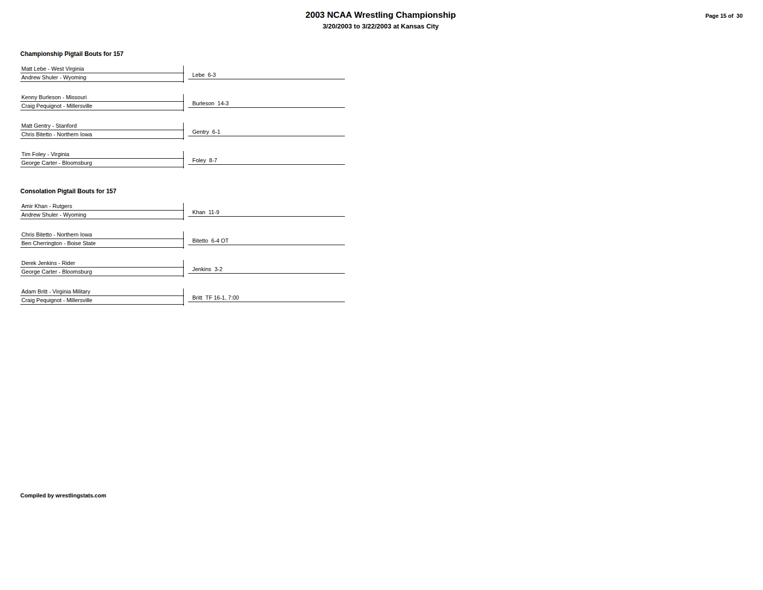2003 NCAA Wrestling Championship
3/20/2003 to 3/22/2003 at Kansas City
Page 15 of 30
Championship Pigtail Bouts for 157
Matt Lebe - West Virginia
Andrew Shuler - Wyoming
Lebe 6-3
Kenny Burleson - Missouri
Craig Pequignot - Millersville
Burleson 14-3
Matt Gentry - Stanford
Chris Bitetto - Northern Iowa
Gentry 6-1
Tim Foley - Virginia
George Carter - Bloomsburg
Foley 8-7
Consolation Pigtail Bouts for 157
Amir Khan - Rutgers
Andrew Shuler - Wyoming
Khan 11-9
Chris Bitetto - Northern Iowa
Ben Cherrington - Boise State
Bitetto 6-4 OT
Derek Jenkins - Rider
George Carter - Bloomsburg
Jenkins 3-2
Adam Britt - Virginia Military
Craig Pequignot - Millersville
Britt TF 16-1, 7:00
Compiled by wrestlingstats.com